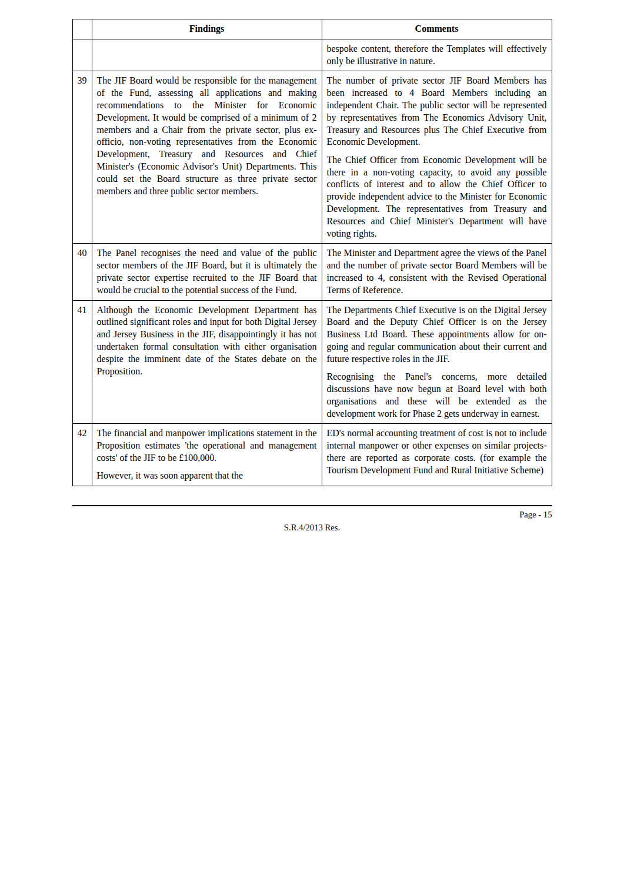| | Findings | Comments |
| --- | --- | --- |
| | | bespoke content, therefore the Templates will effectively only be illustrative in nature. |
| 39 | The JIF Board would be responsible for the management of the Fund, assessing all applications and making recommendations to the Minister for Economic Development. It would be comprised of a minimum of 2 members and a Chair from the private sector, plus ex-officio, non-voting representatives from the Economic Development, Treasury and Resources and Chief Minister's (Economic Advisor's Unit) Departments. This could set the Board structure as three private sector members and three public sector members. | The number of private sector JIF Board Members has been increased to 4 Board Members including an independent Chair. The public sector will be represented by representatives from The Economics Advisory Unit, Treasury and Resources plus The Chief Executive from Economic Development. The Chief Officer from Economic Development will be there in a non-voting capacity, to avoid any possible conflicts of interest and to allow the Chief Officer to provide independent advice to the Minister for Economic Development. The representatives from Treasury and Resources and Chief Minister's Department will have voting rights. |
| 40 | The Panel recognises the need and value of the public sector members of the JIF Board, but it is ultimately the private sector expertise recruited to the JIF Board that would be crucial to the potential success of the Fund. | The Minister and Department agree the views of the Panel and the number of private sector Board Members will be increased to 4, consistent with the Revised Operational Terms of Reference. |
| 41 | Although the Economic Development Department has outlined significant roles and input for both Digital Jersey and Jersey Business in the JIF, disappointingly it has not undertaken formal consultation with either organisation despite the imminent date of the States debate on the Proposition. | The Departments Chief Executive is on the Digital Jersey Board and the Deputy Chief Officer is on the Jersey Business Ltd Board. These appointments allow for on-going and regular communication about their current and future respective roles in the JIF. Recognising the Panel's concerns, more detailed discussions have now begun at Board level with both organisations and these will be extended as the development work for Phase 2 gets underway in earnest. |
| 42 | The financial and manpower implications statement in the Proposition estimates 'the operational and management costs' of the JIF to be £100,000. However, it was soon apparent that the | ED's normal accounting treatment of cost is not to include internal manpower or other expenses on similar projects- there are reported as corporate costs. (for example the Tourism Development Fund and Rural Initiative Scheme) |
Page - 15
S.R.4/2013 Res.